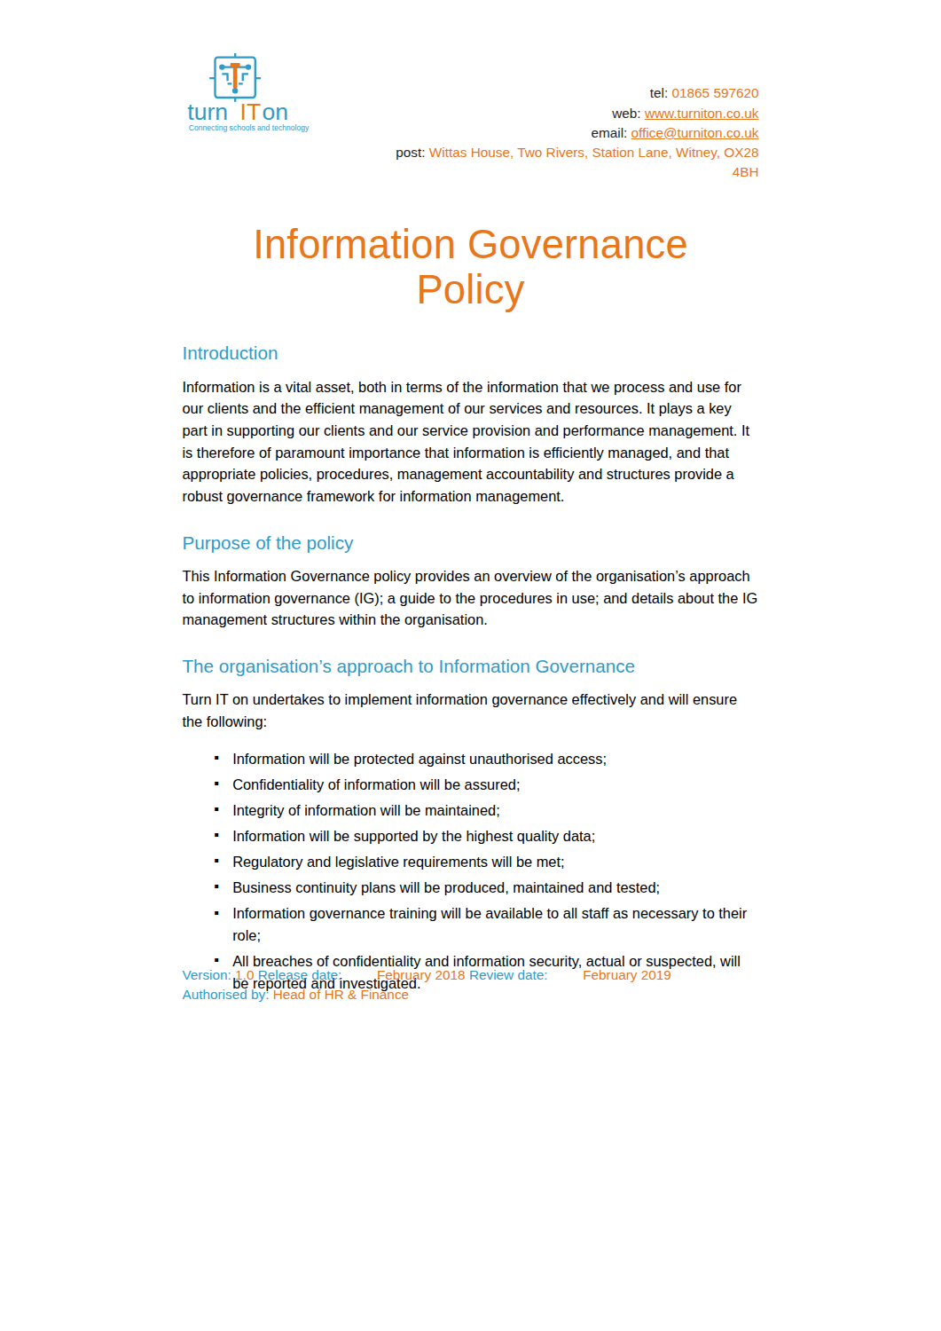turn IT on Connecting schools and technology
tel: 01865 597620
web: www.turniton.co.uk
email: office@turniton.co.uk
post: Wittas House, Two Rivers, Station Lane, Witney, OX28 4BH
Information Governance
Policy
Introduction
Information is a vital asset, both in terms of the information that we process and use for our clients and the efficient management of our services and resources. It plays a key part in supporting our clients and our service provision and performance management. It is therefore of paramount importance that information is efficiently managed, and that appropriate policies, procedures, management accountability and structures provide a robust governance framework for information management.
Purpose of the policy
This Information Governance policy provides an overview of the organisation’s approach to information governance (IG); a guide to the procedures in use; and details about the IG management structures within the organisation.
The organisation’s approach to Information Governance
Turn IT on undertakes to implement information governance effectively and will ensure the following:
Information will be protected against unauthorised access;
Confidentiality of information will be assured;
Integrity of information will be maintained;
Information will be supported by the highest quality data;
Regulatory and legislative requirements will be met;
Business continuity plans will be produced, maintained and tested;
Information governance training will be available to all staff as necessary to their role;
All breaches of confidentiality and information security, actual or suspected, will be reported and investigated.
Version: 1.0 Release date: February 2018 Review date: February 2019
Authorised by: Head of HR & Finance